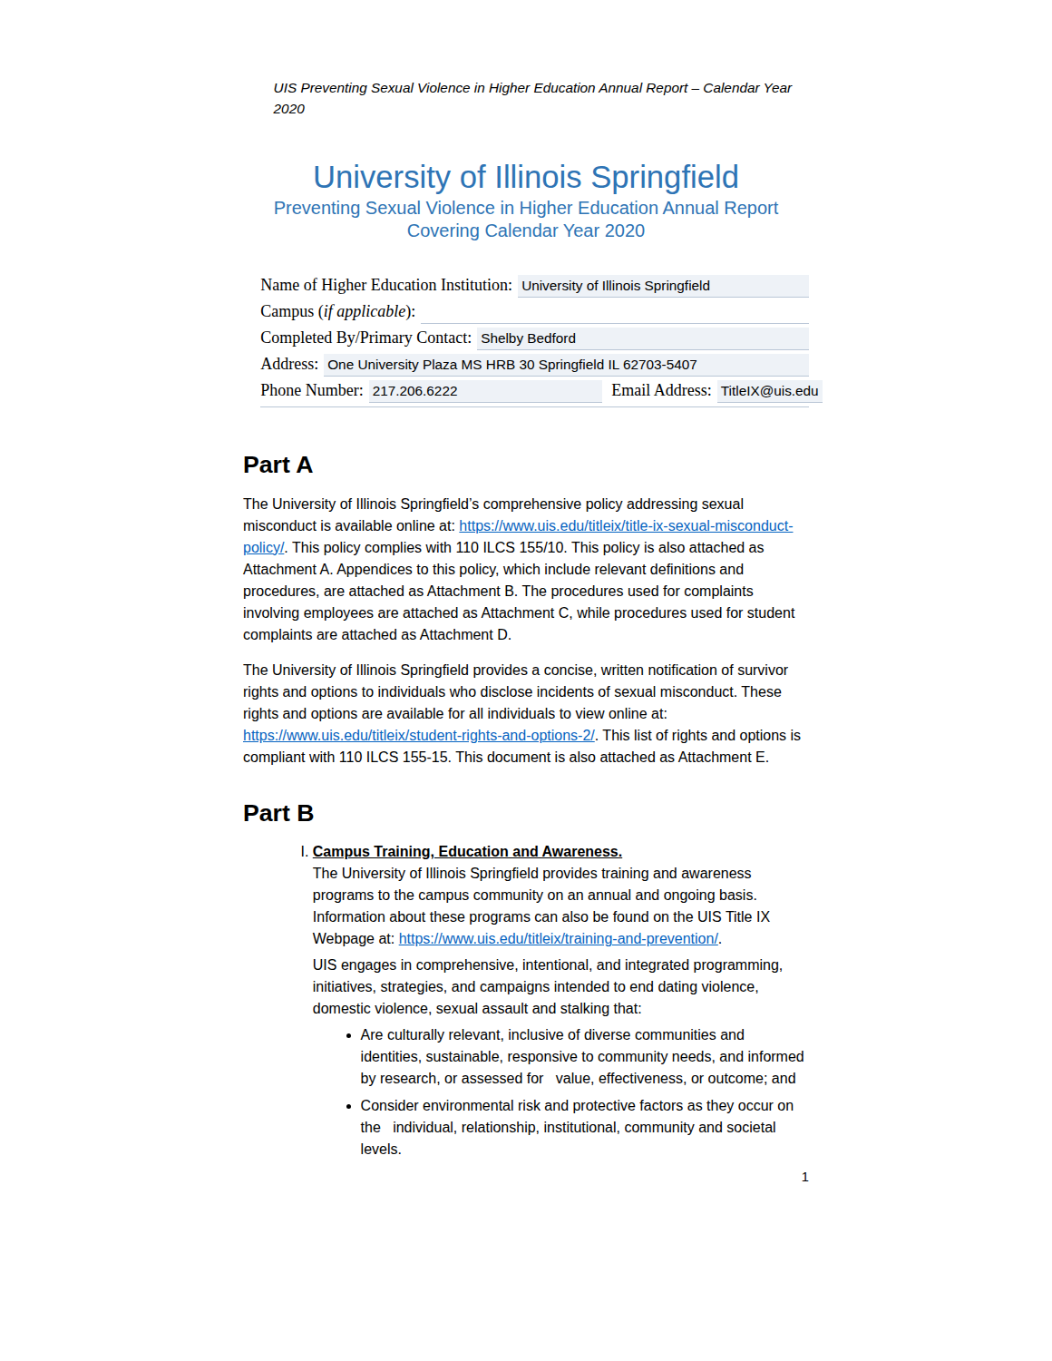UIS Preventing Sexual Violence in Higher Education Annual Report – Calendar Year 2020
University of Illinois Springfield
Preventing Sexual Violence in Higher Education Annual Report
Covering Calendar Year 2020
Name of Higher Education Institution: University of Illinois Springfield
Campus (if applicable):
Completed By/Primary Contact: Shelby Bedford
Address: One University Plaza MS HRB 30 Springfield IL 62703-5407
Phone Number: 217.206.6222 Email Address: TitleIX@uis.edu
Part A
The University of Illinois Springfield’s comprehensive policy addressing sexual misconduct is available online at: https://www.uis.edu/titleix/title-ix-sexual-misconduct-policy/. This policy complies with 110 ILCS 155/10. This policy is also attached as Attachment A. Appendices to this policy, which include relevant definitions and procedures, are attached as Attachment B. The procedures used for complaints involving employees are attached as Attachment C, while procedures used for student complaints are attached as Attachment D.
The University of Illinois Springfield provides a concise, written notification of survivor rights and options to individuals who disclose incidents of sexual misconduct. These rights and options are available for all individuals to view online at: https://www.uis.edu/titleix/student-rights-and-options-2/. This list of rights and options is compliant with 110 ILCS 155-15. This document is also attached as Attachment E.
Part B
Campus Training, Education and Awareness.
The University of Illinois Springfield provides training and awareness programs to the campus community on an annual and ongoing basis. Information about these programs can also be found on the UIS Title IX Webpage at: https://www.uis.edu/titleix/training-and-prevention/.
UIS engages in comprehensive, intentional, and integrated programming, initiatives, strategies, and campaigns intended to end dating violence, domestic violence, sexual assault and stalking that:
Are culturally relevant, inclusive of diverse communities and identities, sustainable, responsive to community needs, and informed by research, or assessed for value, effectiveness, or outcome; and
Consider environmental risk and protective factors as they occur on the individual, relationship, institutional, community and societal levels.
1